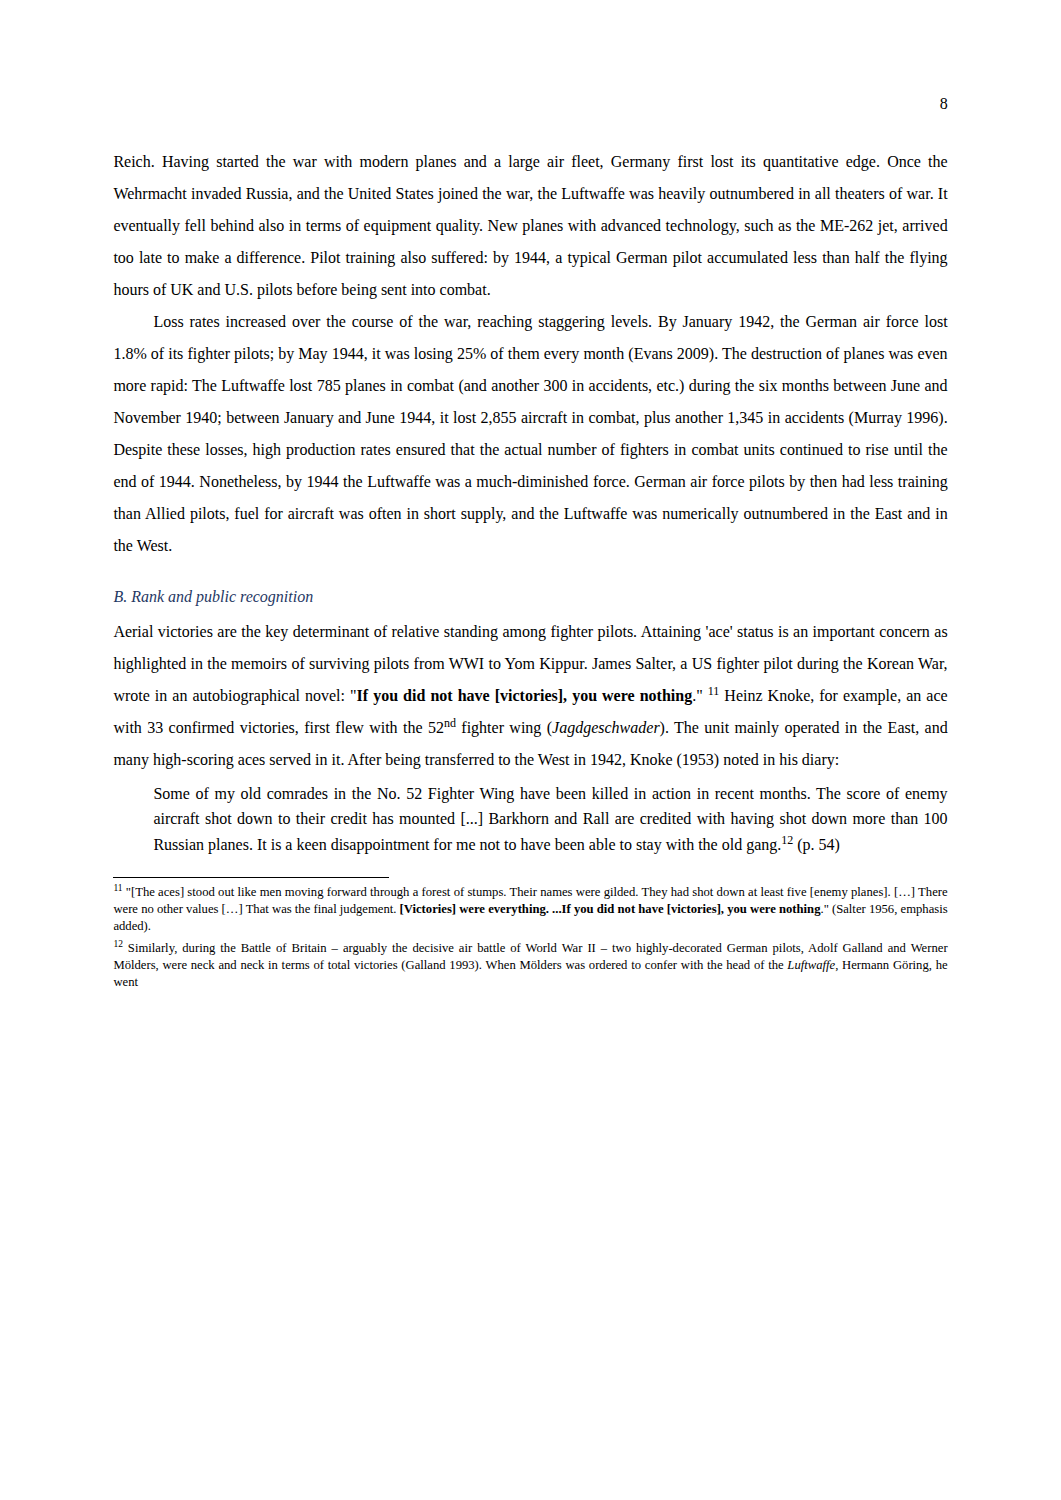8
Reich. Having started the war with modern planes and a large air fleet, Germany first lost its quantitative edge. Once the Wehrmacht invaded Russia, and the United States joined the war, the Luftwaffe was heavily outnumbered in all theaters of war. It eventually fell behind also in terms of equipment quality. New planes with advanced technology, such as the ME-262 jet, arrived too late to make a difference. Pilot training also suffered: by 1944, a typical German pilot accumulated less than half the flying hours of UK and U.S. pilots before being sent into combat.
Loss rates increased over the course of the war, reaching staggering levels. By January 1942, the German air force lost 1.8% of its fighter pilots; by May 1944, it was losing 25% of them every month (Evans 2009). The destruction of planes was even more rapid: The Luftwaffe lost 785 planes in combat (and another 300 in accidents, etc.) during the six months between June and November 1940; between January and June 1944, it lost 2,855 aircraft in combat, plus another 1,345 in accidents (Murray 1996). Despite these losses, high production rates ensured that the actual number of fighters in combat units continued to rise until the end of 1944. Nonetheless, by 1944 the Luftwaffe was a much-diminished force. German air force pilots by then had less training than Allied pilots, fuel for aircraft was often in short supply, and the Luftwaffe was numerically outnumbered in the East and in the West.
B. Rank and public recognition
Aerial victories are the key determinant of relative standing among fighter pilots. Attaining 'ace' status is an important concern as highlighted in the memoirs of surviving pilots from WWI to Yom Kippur. James Salter, a US fighter pilot during the Korean War, wrote in an autobiographical novel: "If you did not have [victories], you were nothing." 11 Heinz Knoke, for example, an ace with 33 confirmed victories, first flew with the 52nd fighter wing (Jagdgeschwader). The unit mainly operated in the East, and many high-scoring aces served in it. After being transferred to the West in 1942, Knoke (1953) noted in his diary:
Some of my old comrades in the No. 52 Fighter Wing have been killed in action in recent months. The score of enemy aircraft shot down to their credit has mounted [...] Barkhorn and Rall are credited with having shot down more than 100 Russian planes. It is a keen disappointment for me not to have been able to stay with the old gang.12 (p. 54)
11 "[The aces] stood out like men moving forward through a forest of stumps. Their names were gilded. They had shot down at least five [enemy planes]. […] There were no other values […] That was the final judgement. [Victories] were everything. ...If you did not have [victories], you were nothing." (Salter 1956, emphasis added).
12 Similarly, during the Battle of Britain – arguably the decisive air battle of World War II – two highly-decorated German pilots, Adolf Galland and Werner Mölders, were neck and neck in terms of total victories (Galland 1993). When Mölders was ordered to confer with the head of the Luftwaffe, Hermann Göring, he went